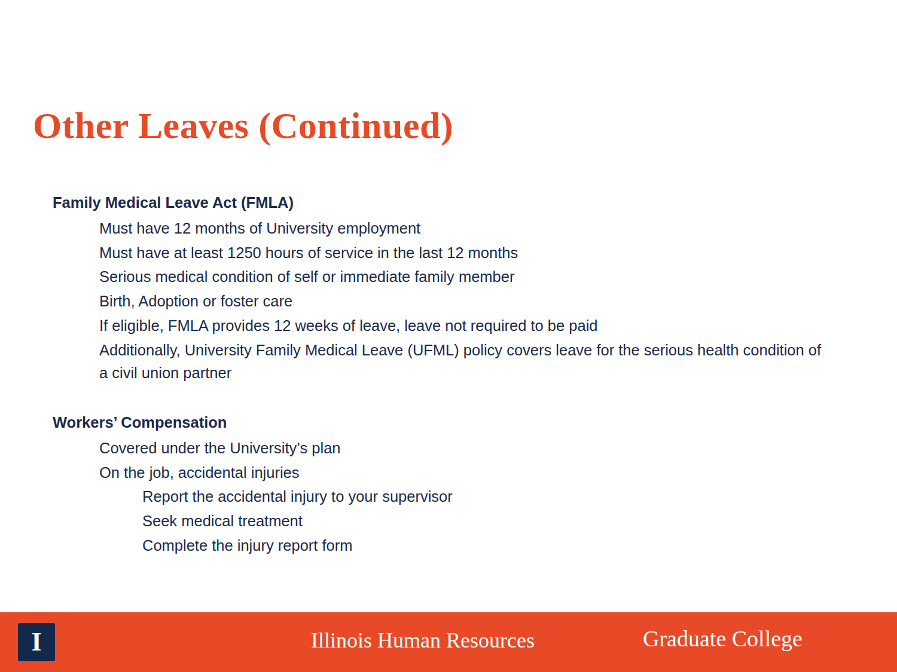Other Leaves (Continued)
Family Medical Leave Act (FMLA)
Must have 12 months of University employment
Must have at least 1250 hours of service in the last 12 months
Serious medical condition of self or immediate family member
Birth, Adoption or foster care
If eligible, FMLA provides 12 weeks of leave, leave not required to be paid
Additionally, University Family Medical Leave (UFML) policy covers leave for the serious health condition of a civil union partner
Workers’ Compensation
Covered under the University’s plan
On the job, accidental injuries
Report the accidental injury to your supervisor
Seek medical treatment
Complete the injury report form
I
Illinois Human Resources
Graduate College